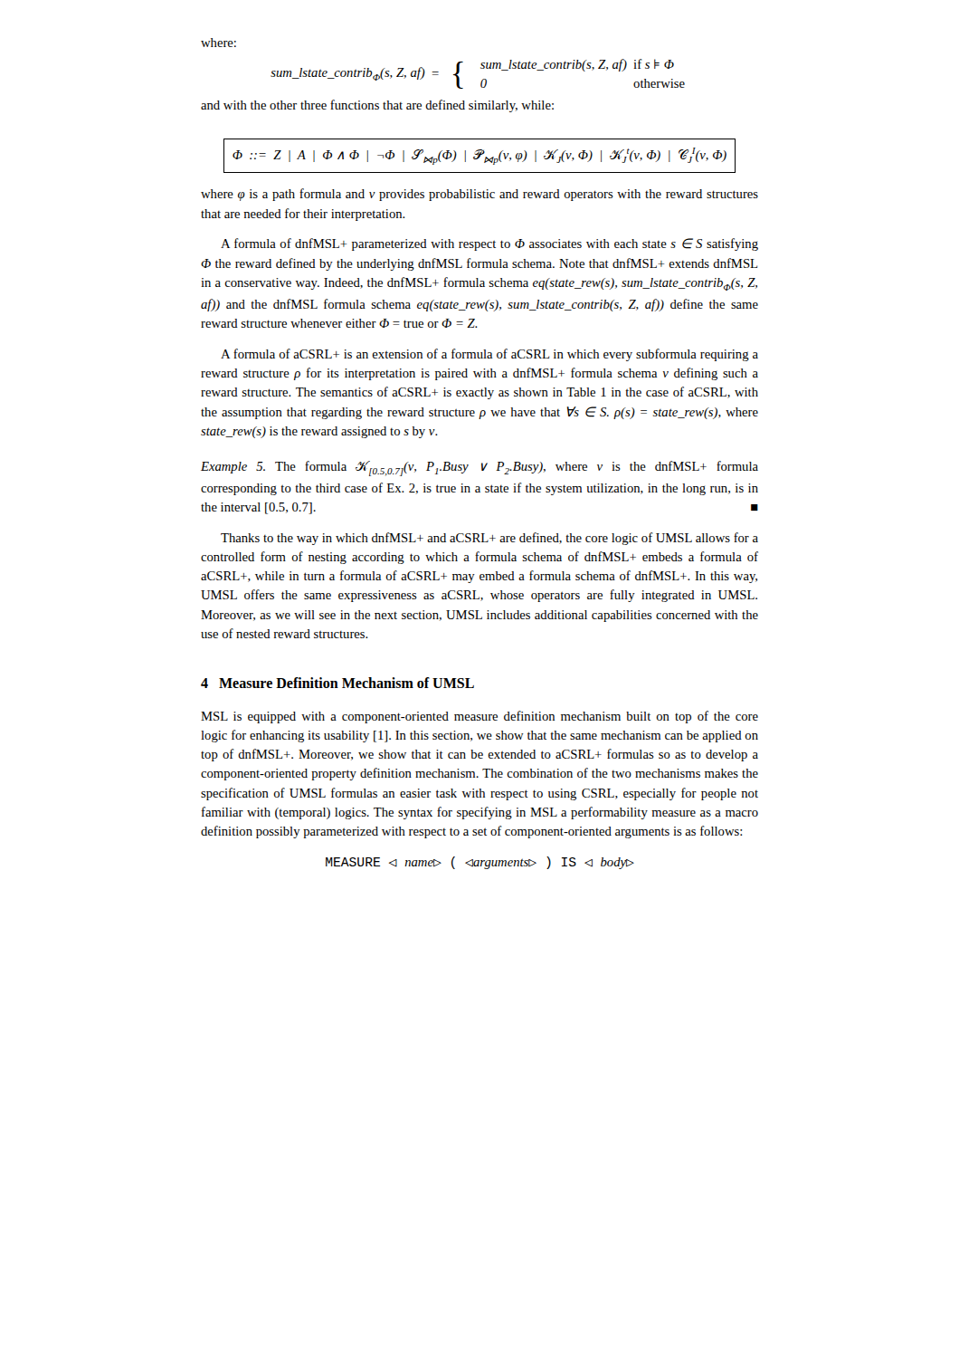where:
| sum_lstate_contrib Φ (s, Z, af) | = | { | / sum_lstate_contrib(s, Z, af) / if s ⊧ Φ / / 0 / otherwise / |
and with the other three functions that are defined similarly, while:
Φ ::= Z | A | Φ ∧ Φ | ¬Φ | 𝒮⋈p(Φ) | 𝒫⋈p(ν, φ) | 𝒦J(ν, Φ) | 𝒦Jt(ν, Φ) | 𝒞JI(ν, Φ)
where φ is a path formula and ν provides probabilistic and reward operators with the reward structures that are needed for their interpretation.
A formula of dnfMSL+ parameterized with respect to Φ associates with each state s ∈ S satisfying Φ the reward defined by the underlying dnfMSL formula schema. Note that dnfMSL+ extends dnfMSL in a conservative way. Indeed, the dnfMSL+ formula schema eq(state_rew(s), sum_lstate_contribΦ(s, Z, af)) and the dnfMSL formula schema eq(state_rew(s), sum_lstate_contrib(s, Z, af)) define the same reward structure whenever either Φ = true or Φ = Z.
A formula of aCSRL+ is an extension of a formula of aCSRL in which every subformula requiring a reward structure ρ for its interpretation is paired with a dnfMSL+ formula schema ν defining such a reward structure. The semantics of aCSRL+ is exactly as shown in Table 1 in the case of aCSRL, with the assumption that regarding the reward structure ρ we have that ∀s ∈ S. ρ(s) = state_rew(s), where state_rew(s) is the reward assigned to s by ν.
Example 5. The formula 𝒦[0.5,0.7](ν, P1.Busy ∨ P2.Busy), where ν is the dnfMSL+ formula corresponding to the third case of Ex. 2, is true in a state if the system utilization, in the long run, is in the interval [0.5, 0.7]. ■
Thanks to the way in which dnfMSL+ and aCSRL+ are defined, the core logic of UMSL allows for a controlled form of nesting according to which a formula schema of dnfMSL+ embeds a formula of aCSRL+, while in turn a formula of aCSRL+ may embed a formula schema of dnfMSL+. In this way, UMSL offers the same expressiveness as aCSRL, whose operators are fully integrated in UMSL. Moreover, as we will see in the next section, UMSL includes additional capabilities concerned with the use of nested reward structures.
4 Measure Definition Mechanism of UMSL
MSL is equipped with a component-oriented measure definition mechanism built on top of the core logic for enhancing its usability [1]. In this section, we show that the same mechanism can be applied on top of dnfMSL+. Moreover, we show that it can be extended to aCSRL+ formulas so as to develop a component-oriented property definition mechanism. The combination of the two mechanisms makes the specification of UMSL formulas an easier task with respect to using CSRL, especially for people not familiar with (temporal) logics. The syntax for specifying in MSL a performability measure as a macro definition possibly parameterized with respect to a set of component-oriented arguments is as follows:
MEASURE ◁ name▷ ( ◁arguments▷ ) IS ◁ body▷